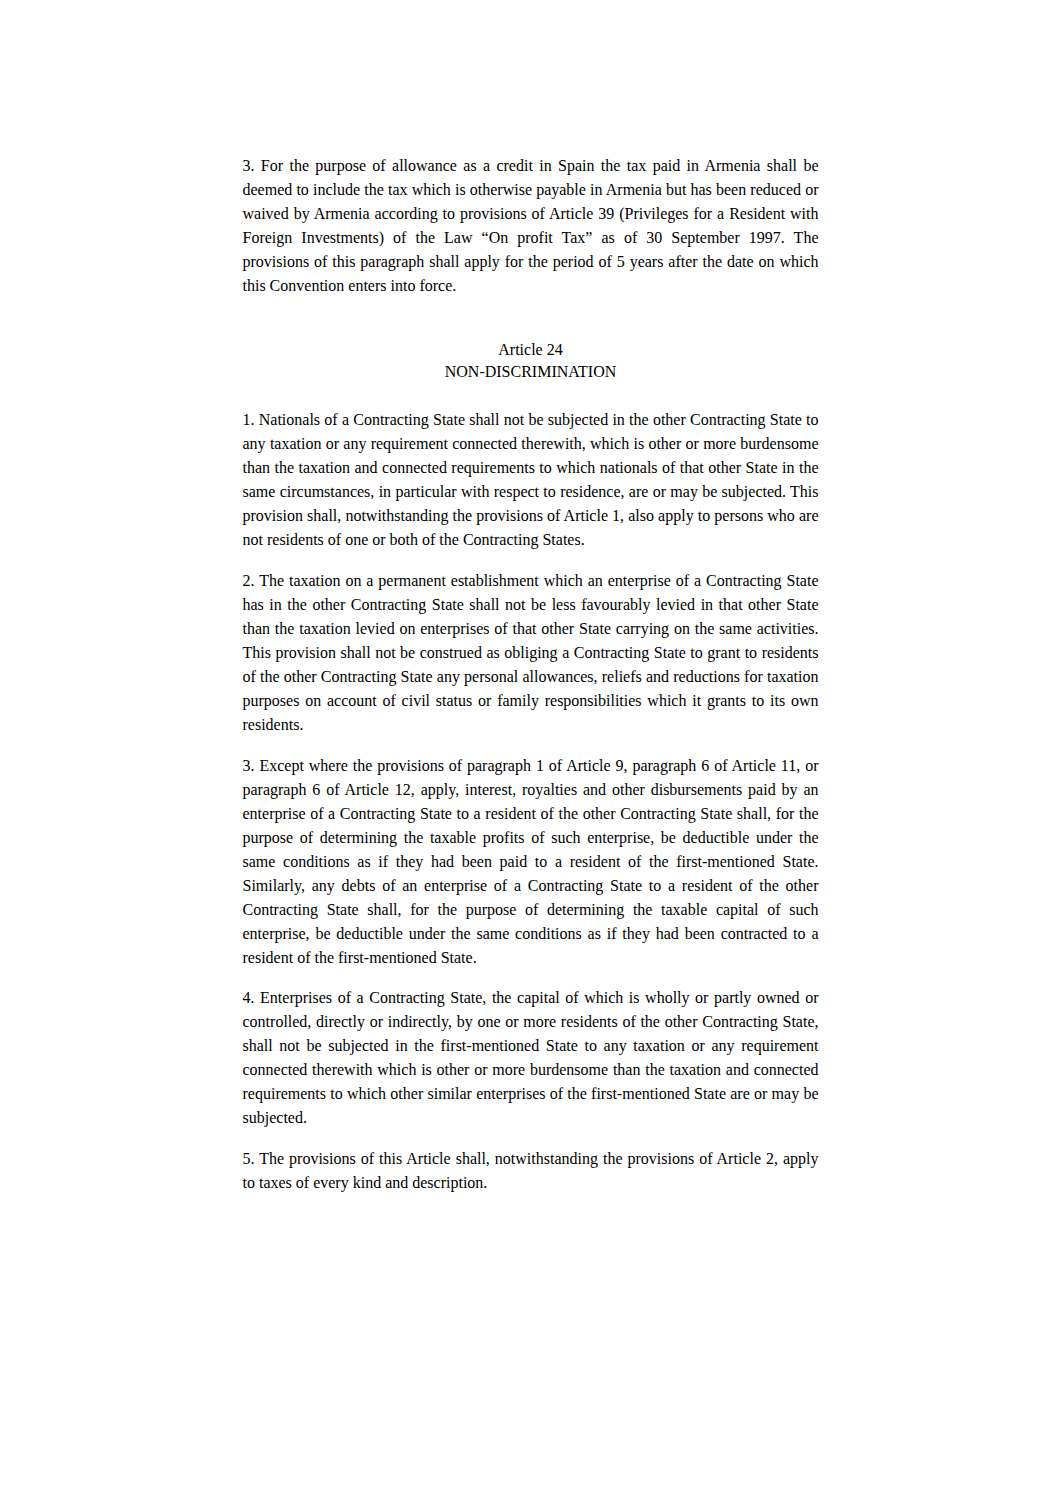3. For the purpose of allowance as a credit in Spain the tax paid in Armenia shall be deemed to include the tax which is otherwise payable in Armenia but has been reduced or waived by Armenia according to provisions of Article 39 (Privileges for a Resident with Foreign Investments) of the Law “On profit Tax” as of 30 September 1997. The provisions of this paragraph shall apply for the period of 5 years after the date on which this Convention enters into force.
Article 24 NON-DISCRIMINATION
1. Nationals of a Contracting State shall not be subjected in the other Contracting State to any taxation or any requirement connected therewith, which is other or more burdensome than the taxation and connected requirements to which nationals of that other State in the same circumstances, in particular with respect to residence, are or may be subjected. This provision shall, notwithstanding the provisions of Article 1, also apply to persons who are not residents of one or both of the Contracting States.
2. The taxation on a permanent establishment which an enterprise of a Contracting State has in the other Contracting State shall not be less favourably levied in that other State than the taxation levied on enterprises of that other State carrying on the same activities. This provision shall not be construed as obliging a Contracting State to grant to residents of the other Contracting State any personal allowances, reliefs and reductions for taxation purposes on account of civil status or family responsibilities which it grants to its own residents.
3. Except where the provisions of paragraph 1 of Article 9, paragraph 6 of Article 11, or paragraph 6 of Article 12, apply, interest, royalties and other disbursements paid by an enterprise of a Contracting State to a resident of the other Contracting State shall, for the purpose of determining the taxable profits of such enterprise, be deductible under the same conditions as if they had been paid to a resident of the first-mentioned State. Similarly, any debts of an enterprise of a Contracting State to a resident of the other Contracting State shall, for the purpose of determining the taxable capital of such enterprise, be deductible under the same conditions as if they had been contracted to a resident of the first-mentioned State.
4. Enterprises of a Contracting State, the capital of which is wholly or partly owned or controlled, directly or indirectly, by one or more residents of the other Contracting State, shall not be subjected in the first-mentioned State to any taxation or any requirement connected therewith which is other or more burdensome than the taxation and connected requirements to which other similar enterprises of the first-mentioned State are or may be subjected.
5. The provisions of this Article shall, notwithstanding the provisions of Article 2, apply to taxes of every kind and description.